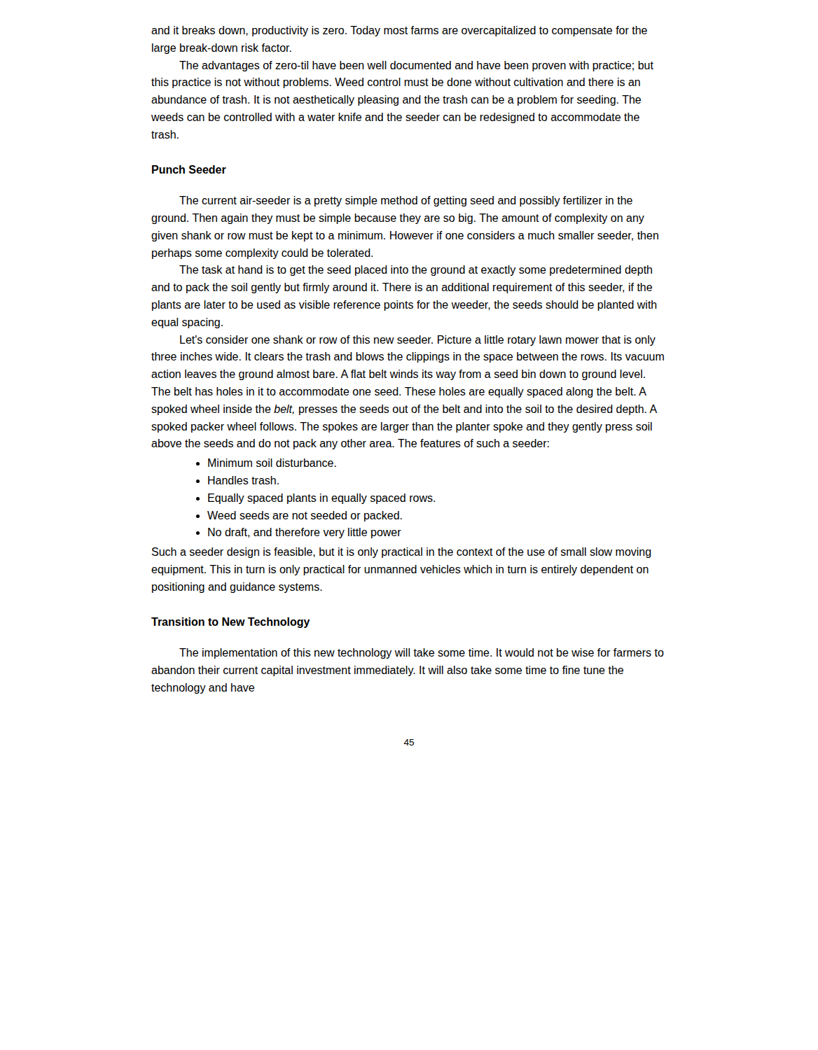and it breaks down, productivity is zero. Today most farms are overcapitalized to compensate for the large break-down risk factor.
The advantages of zero-til have been well documented and have been proven with practice; but this practice is not without problems. Weed control must be done without cultivation and there is an abundance of trash. It is not aesthetically pleasing and the trash can be a problem for seeding. The weeds can be controlled with a water knife and the seeder can be redesigned to accommodate the trash.
Punch Seeder
The current air-seeder is a pretty simple method of getting seed and possibly fertilizer in the ground. Then again they must be simple because they are so big. The amount of complexity on any given shank or row must be kept to a minimum. However if one considers a much smaller seeder, then perhaps some complexity could be tolerated.
The task at hand is to get the seed placed into the ground at exactly some predetermined depth and to pack the soil gently but firmly around it. There is an additional requirement of this seeder, if the plants are later to be used as visible reference points for the weeder, the seeds should be planted with equal spacing.
Let's consider one shank or row of this new seeder. Picture a little rotary lawn mower that is only three inches wide. It clears the trash and blows the clippings in the space between the rows. Its vacuum action leaves the ground almost bare. A flat belt winds its way from a seed bin down to ground level. The belt has holes in it to accommodate one seed. These holes are equally spaced along the belt. A spoked wheel inside the belt, presses the seeds out of the belt and into the soil to the desired depth. A spoked packer wheel follows. The spokes are larger than the planter spoke and they gently press soil above the seeds and do not pack any other area. The features of such a seeder:
Minimum soil disturbance.
Handles trash.
Equally spaced plants in equally spaced rows.
Weed seeds are not seeded or packed.
No draft, and therefore very little power
Such a seeder design is feasible, but it is only practical in the context of the use of small slow moving equipment. This in turn is only practical for unmanned vehicles which in turn is entirely dependent on positioning and guidance systems.
Transition to New Technology
The implementation of this new technology will take some time. It would not be wise for farmers to abandon their current capital investment immediately. It will also take some time to fine tune the technology and have
45